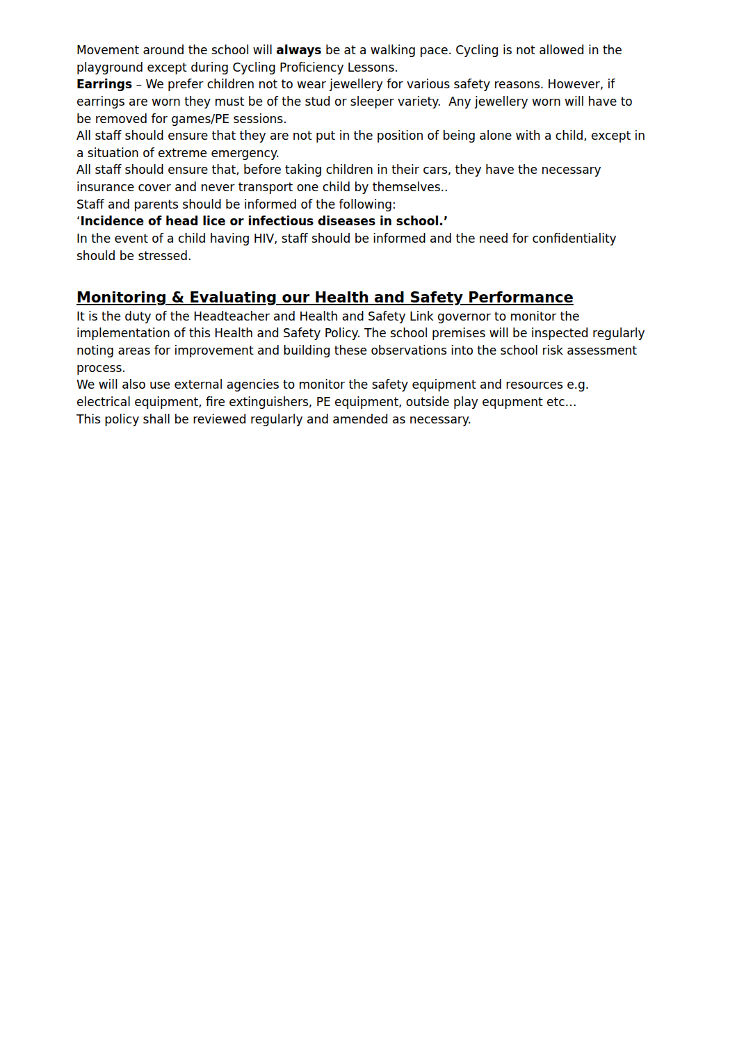Movement around the school will always be at a walking pace. Cycling is not allowed in the playground except during Cycling Proficiency Lessons.
Earrings – We prefer children not to wear jewellery for various safety reasons. However, if earrings are worn they must be of the stud or sleeper variety. Any jewellery worn will have to be removed for games/PE sessions.
All staff should ensure that they are not put in the position of being alone with a child, except in a situation of extreme emergency.
All staff should ensure that, before taking children in their cars, they have the necessary insurance cover and never transport one child by themselves..
Staff and parents should be informed of the following:
‘Incidence of head lice or infectious diseases in school.’
In the event of a child having HIV, staff should be informed and the need for confidentiality should be stressed.
Monitoring & Evaluating our Health and Safety Performance
It is the duty of the Headteacher and Health and Safety Link governor to monitor the implementation of this Health and Safety Policy. The school premises will be inspected regularly noting areas for improvement and building these observations into the school risk assessment process.
We will also use external agencies to monitor the safety equipment and resources e.g. electrical equipment, fire extinguishers, PE equipment, outside play equpment etc…
This policy shall be reviewed regularly and amended as necessary.